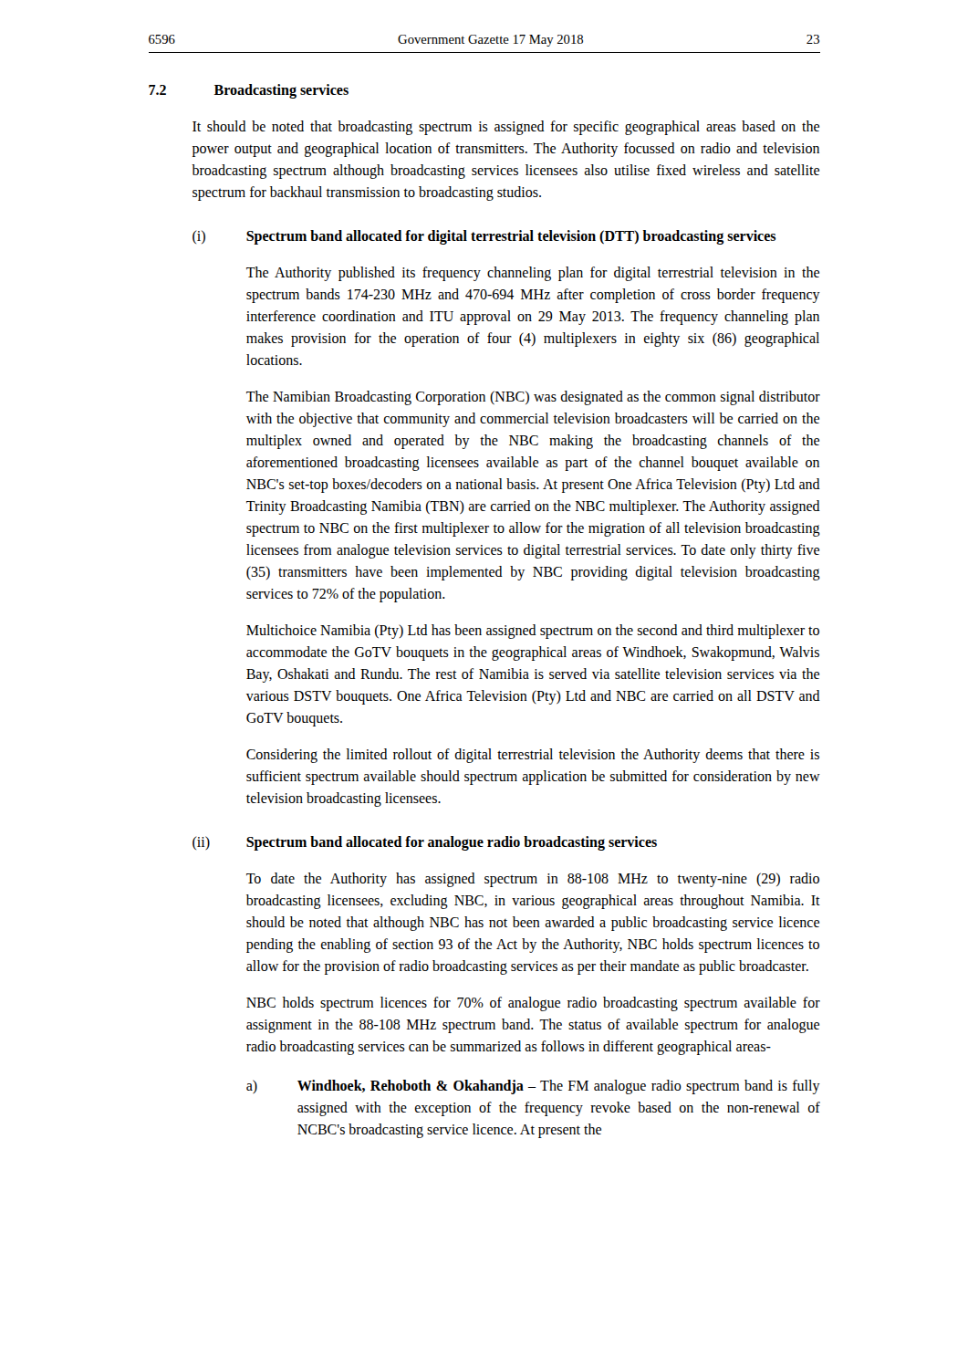6596 Government Gazette 17 May 2018 23
7.2 Broadcasting services
It should be noted that broadcasting spectrum is assigned for specific geographical areas based on the power output and geographical location of transmitters. The Authority focussed on radio and television broadcasting spectrum although broadcasting services licensees also utilise fixed wireless and satellite spectrum for backhaul transmission to broadcasting studios.
(i)
Spectrum band allocated for digital terrestrial television (DTT) broadcasting services
The Authority published its frequency channeling plan for digital terrestrial television in the spectrum bands 174-230 MHz and 470-694 MHz after completion of cross border frequency interference coordination and ITU approval on 29 May 2013. The frequency channeling plan makes provision for the operation of four (4) multiplexers in eighty six (86) geographical locations.
The Namibian Broadcasting Corporation (NBC) was designated as the common signal distributor with the objective that community and commercial television broadcasters will be carried on the multiplex owned and operated by the NBC making the broadcasting channels of the aforementioned broadcasting licensees available as part of the channel bouquet available on NBC's set-top boxes/decoders on a national basis. At present One Africa Television (Pty) Ltd and Trinity Broadcasting Namibia (TBN) are carried on the NBC multiplexer. The Authority assigned spectrum to NBC on the first multiplexer to allow for the migration of all television broadcasting licensees from analogue television services to digital terrestrial services. To date only thirty five (35) transmitters have been implemented by NBC providing digital television broadcasting services to 72% of the population.
Multichoice Namibia (Pty) Ltd has been assigned spectrum on the second and third multiplexer to accommodate the GoTV bouquets in the geographical areas of Windhoek, Swakopmund, Walvis Bay, Oshakati and Rundu. The rest of Namibia is served via satellite television services via the various DSTV bouquets. One Africa Television (Pty) Ltd and NBC are carried on all DSTV and GoTV bouquets.
Considering the limited rollout of digital terrestrial television the Authority deems that there is sufficient spectrum available should spectrum application be submitted for consideration by new television broadcasting licensees.
(ii)
Spectrum band allocated for analogue radio broadcasting services
To date the Authority has assigned spectrum in 88-108 MHz to twenty-nine (29) radio broadcasting licensees, excluding NBC, in various geographical areas throughout Namibia. It should be noted that although NBC has not been awarded a public broadcasting service licence pending the enabling of section 93 of the Act by the Authority, NBC holds spectrum licences to allow for the provision of radio broadcasting services as per their mandate as public broadcaster.
NBC holds spectrum licences for 70% of analogue radio broadcasting spectrum available for assignment in the 88-108 MHz spectrum band. The status of available spectrum for analogue radio broadcasting services can be summarized as follows in different geographical areas-
a)
Windhoek, Rehoboth & Okahandja – The FM analogue radio spectrum band is fully assigned with the exception of the frequency revoke based on the non-renewal of NCBC's broadcasting service licence. At present the